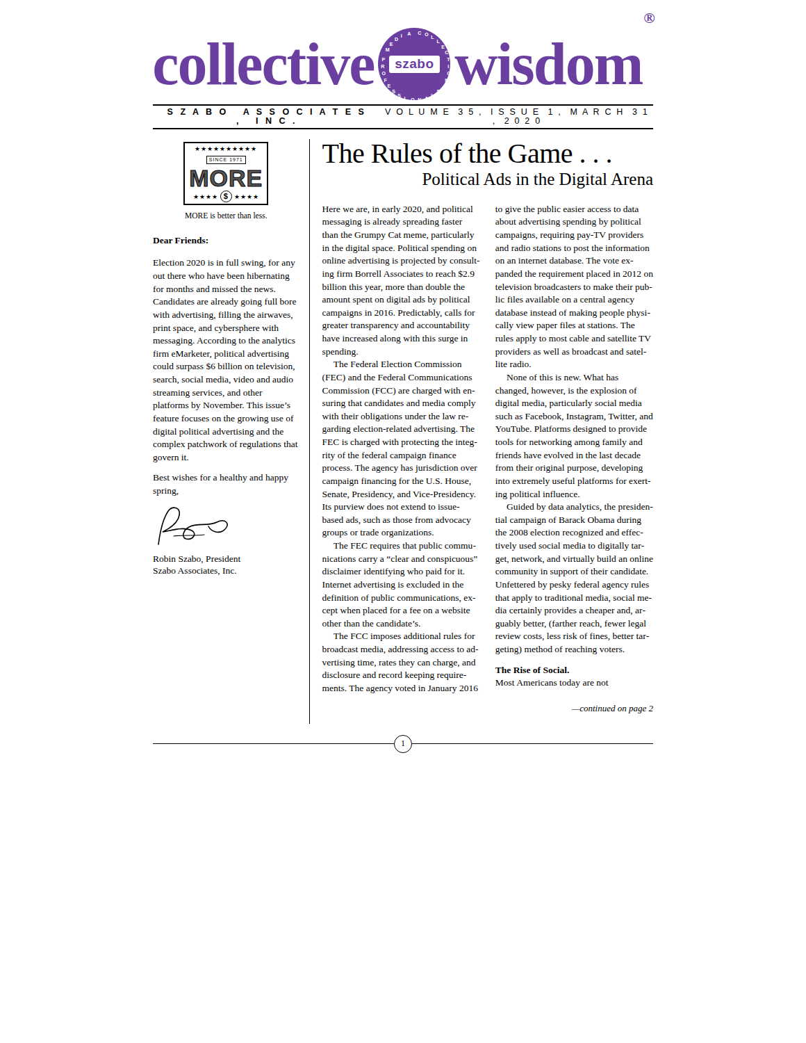collective M E D I A C O L L E C T I O N S L A N O I S S E F O R P szabo wisdom®
S Z A B O A S S O C I A T E S , I N C . V O L U M E 3 5 , I S S U E 1 , M A R C H 3 1 , 2 0 2 0
★★★★★★★★★★
SINCE 1971
MORE
★★★★ $ ★★★★
MORE is better than less.
Dear Friends:
Election 2020 is in full swing, for any out there who have been hibernating for months and missed the news. Candidates are already going full bore with advertising, filling the airwaves, print space, and cybersphere with messaging. According to the analytics firm eMarketer, political advertising could surpass $6 billion on television, search, social media, video and audio streaming services, and other platforms by November. This issue’s feature focuses on the growing use of digital political advertising and the complex patchwork of regulations that govern it.
Best wishes for a healthy and happy spring,
Robin Szabo, President
Szabo Associates, Inc.
The Rules of the Game . . .
Political Ads in the Digital Arena
Here we are, in early 2020, and political messaging is already spreading faster than the Grumpy Cat meme, particularly in the digital space. Political spending on online advertising is projected by consulting firm Borrell Associates to reach $2.9 billion this year, more than double the amount spent on digital ads by political campaigns in 2016. Predictably, calls for greater transparency and accountability have increased along with this surge in spending.
The Federal Election Commission (FEC) and the Federal Communications Commission (FCC) are charged with ensuring that candidates and media comply with their obligations under the law regarding election-related advertising. The FEC is charged with protecting the integrity of the federal campaign finance process. The agency has jurisdiction over campaign financing for the U.S. House, Senate, Presidency, and Vice-Presidency. Its purview does not extend to issue-based ads, such as those from advocacy groups or trade organizations.
The FEC requires that public communications carry a “clear and conspicuous” disclaimer identifying who paid for it. Internet advertising is excluded in the definition of public communications, except when placed for a fee on a website other than the candidate’s.
The FCC imposes additional rules for broadcast media, addressing access to advertising time, rates they can charge, and disclosure and record keeping requirements. The agency voted in January 2016 to give the public easier access to data about advertising spending by political campaigns, requiring pay-TV providers and radio stations to post the information on an internet database. The vote expanded the requirement placed in 2012 on television broadcasters to make their public files available on a central agency database instead of making people physically view paper files at stations. The rules apply to most cable and satellite TV providers as well as broadcast and satellite radio.
None of this is new. What has changed, however, is the explosion of digital media, particularly social media such as Facebook, Instagram, Twitter, and YouTube. Platforms designed to provide tools for networking among family and friends have evolved in the last decade from their original purpose, developing into extremely useful platforms for exerting political influence.
Guided by data analytics, the presidential campaign of Barack Obama during the 2008 election recognized and effectively used social media to digitally target, network, and virtually build an online community in support of their candidate. Unfettered by pesky federal agency rules that apply to traditional media, social media certainly provides a cheaper and, arguably better, (farther reach, fewer legal review costs, less risk of fines, better targeting) method of reaching voters.
The Rise of Social.
Most Americans today are not
—continued on page 2
1